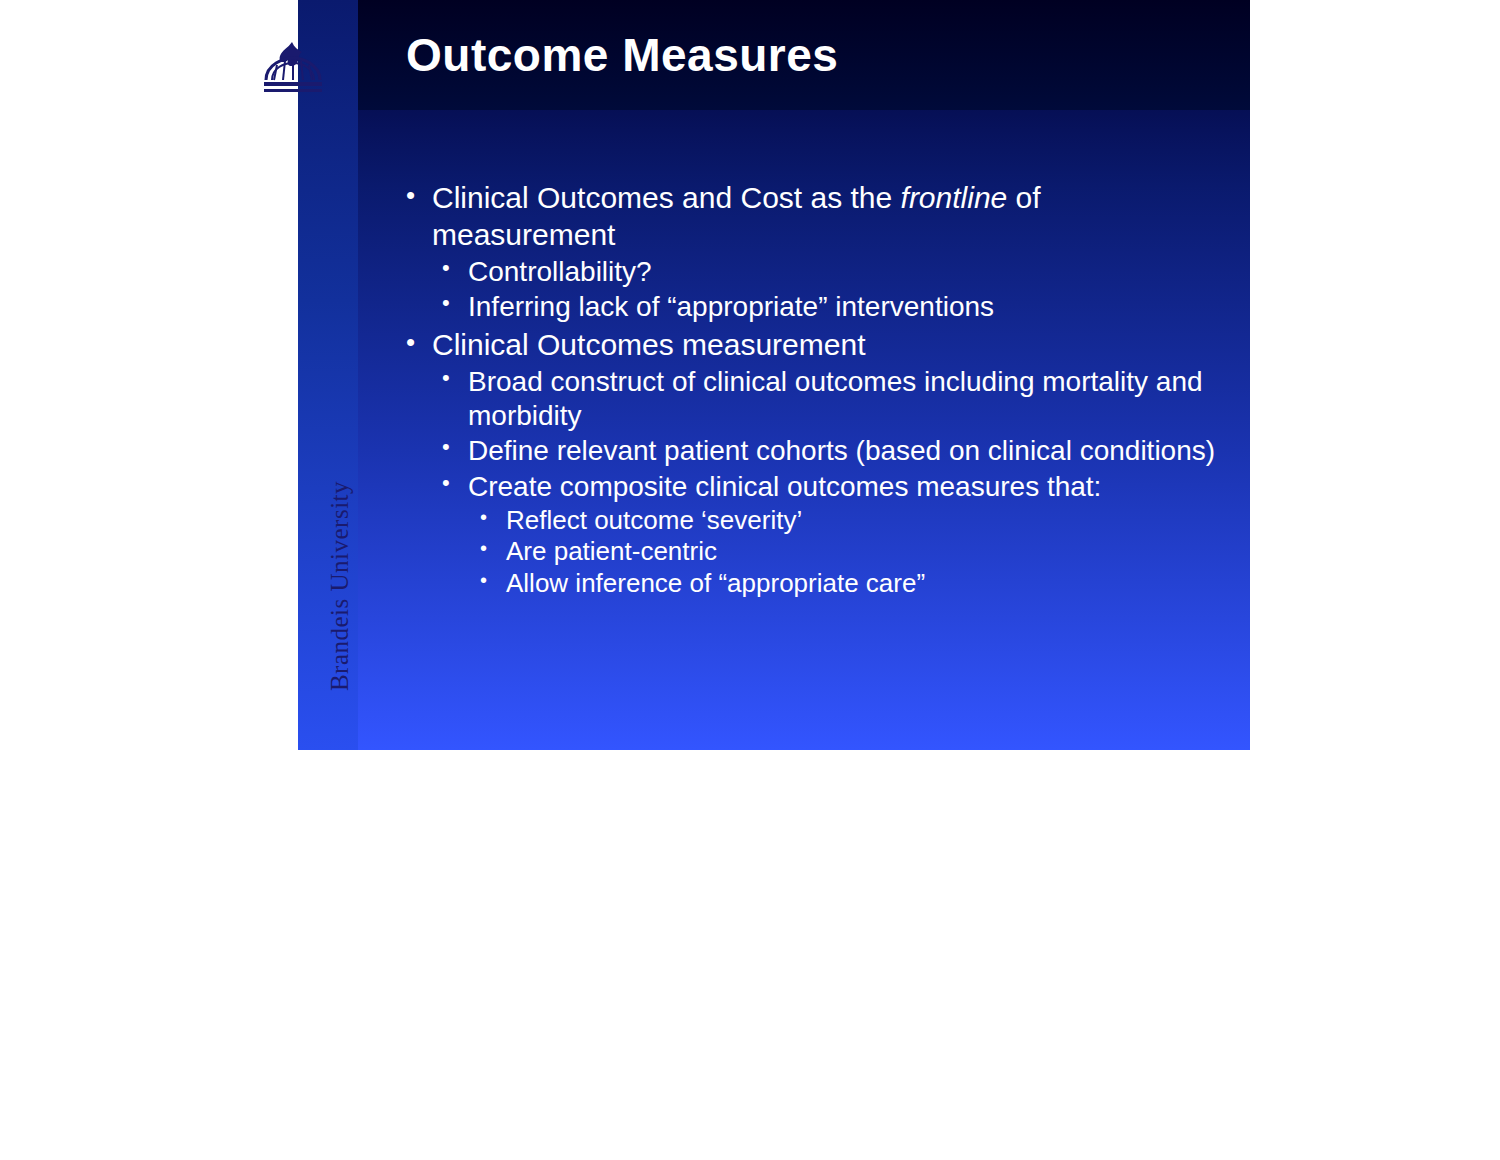Outcome Measures
Clinical Outcomes and Cost as the frontline of measurement
Controllability?
Inferring lack of “appropriate” interventions
Clinical Outcomes measurement
Broad construct of clinical outcomes including mortality and morbidity
Define relevant patient cohorts (based on clinical conditions)
Create composite clinical outcomes measures that:
Reflect outcome ‘severity’
Are patient-centric
Allow inference of “appropriate care”
Brandeis University